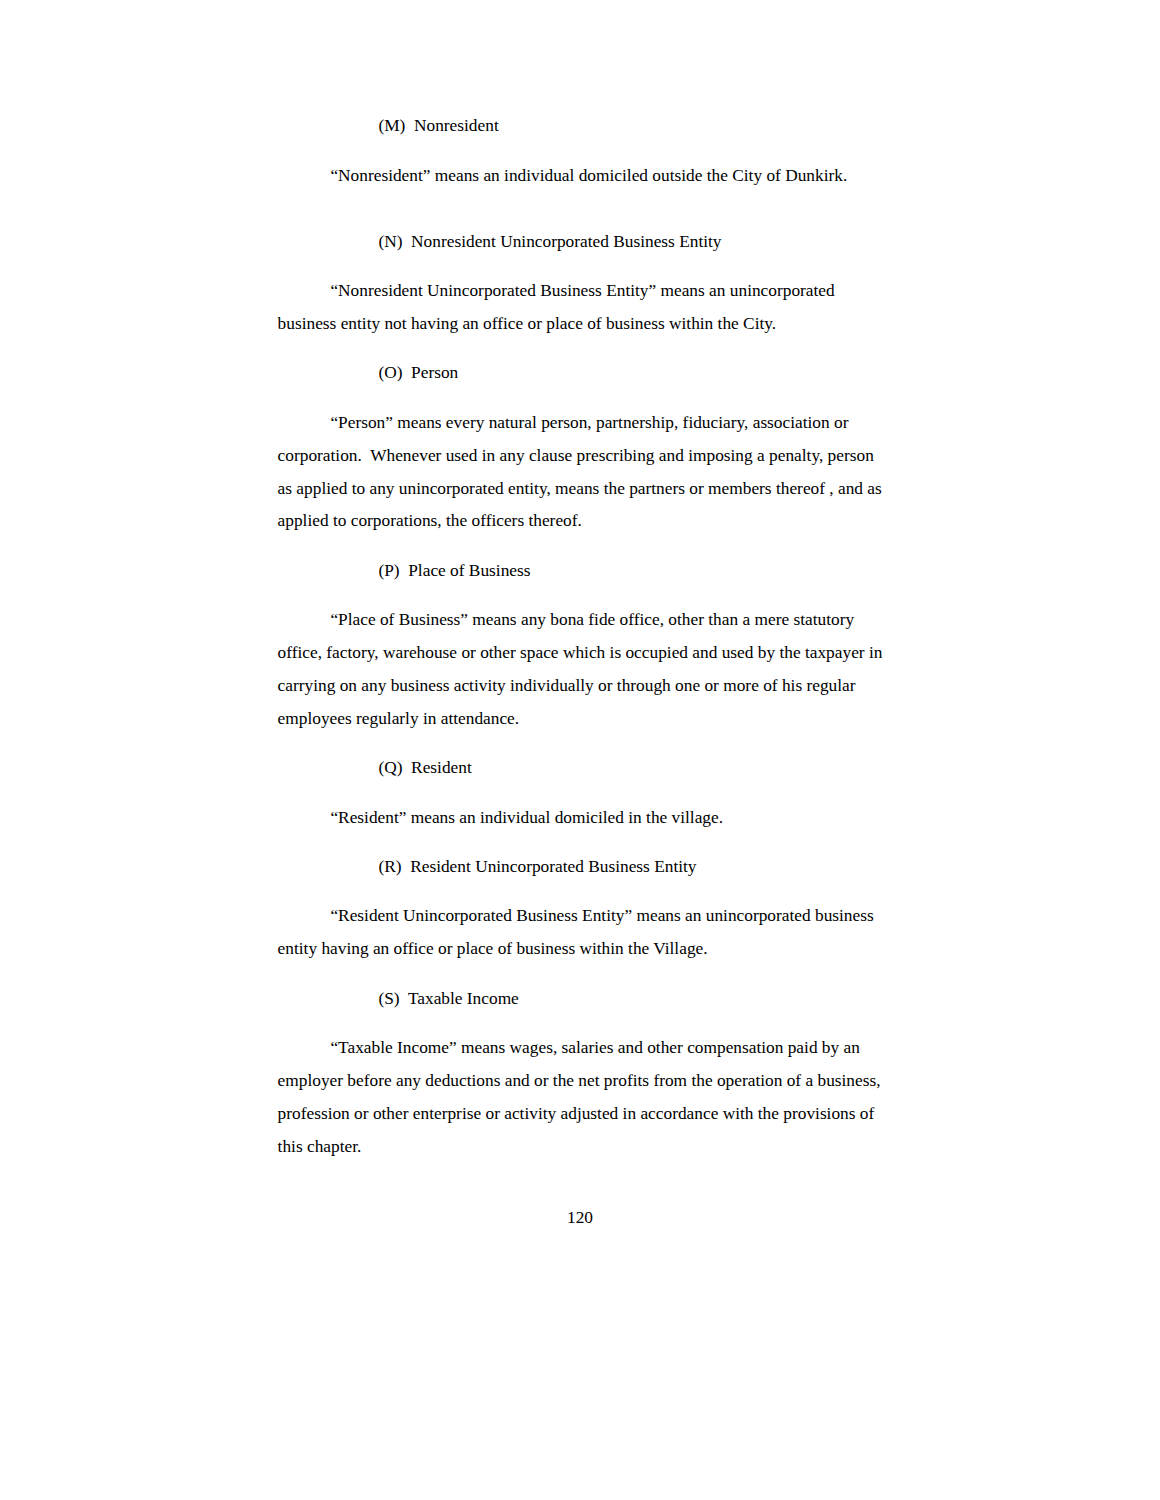(M) Nonresident
“Nonresident” means an individual domiciled outside the City of Dunkirk.
(N) Nonresident Unincorporated Business Entity
“Nonresident Unincorporated Business Entity” means an unincorporated business entity not having an office or place of business within the City.
(O) Person
“Person” means every natural person, partnership, fiduciary, association or corporation. Whenever used in any clause prescribing and imposing a penalty, person as applied to any unincorporated entity, means the partners or members thereof , and as applied to corporations, the officers thereof.
(P) Place of Business
“Place of Business” means any bona fide office, other than a mere statutory office, factory, warehouse or other space which is occupied and used by the taxpayer in carrying on any business activity individually or through one or more of his regular employees regularly in attendance.
(Q) Resident
“Resident” means an individual domiciled in the village.
(R) Resident Unincorporated Business Entity
“Resident Unincorporated Business Entity” means an unincorporated business entity having an office or place of business within the Village.
(S) Taxable Income
“Taxable Income” means wages, salaries and other compensation paid by an employer before any deductions and or the net profits from the operation of a business, profession or other enterprise or activity adjusted in accordance with the provisions of this chapter.
120